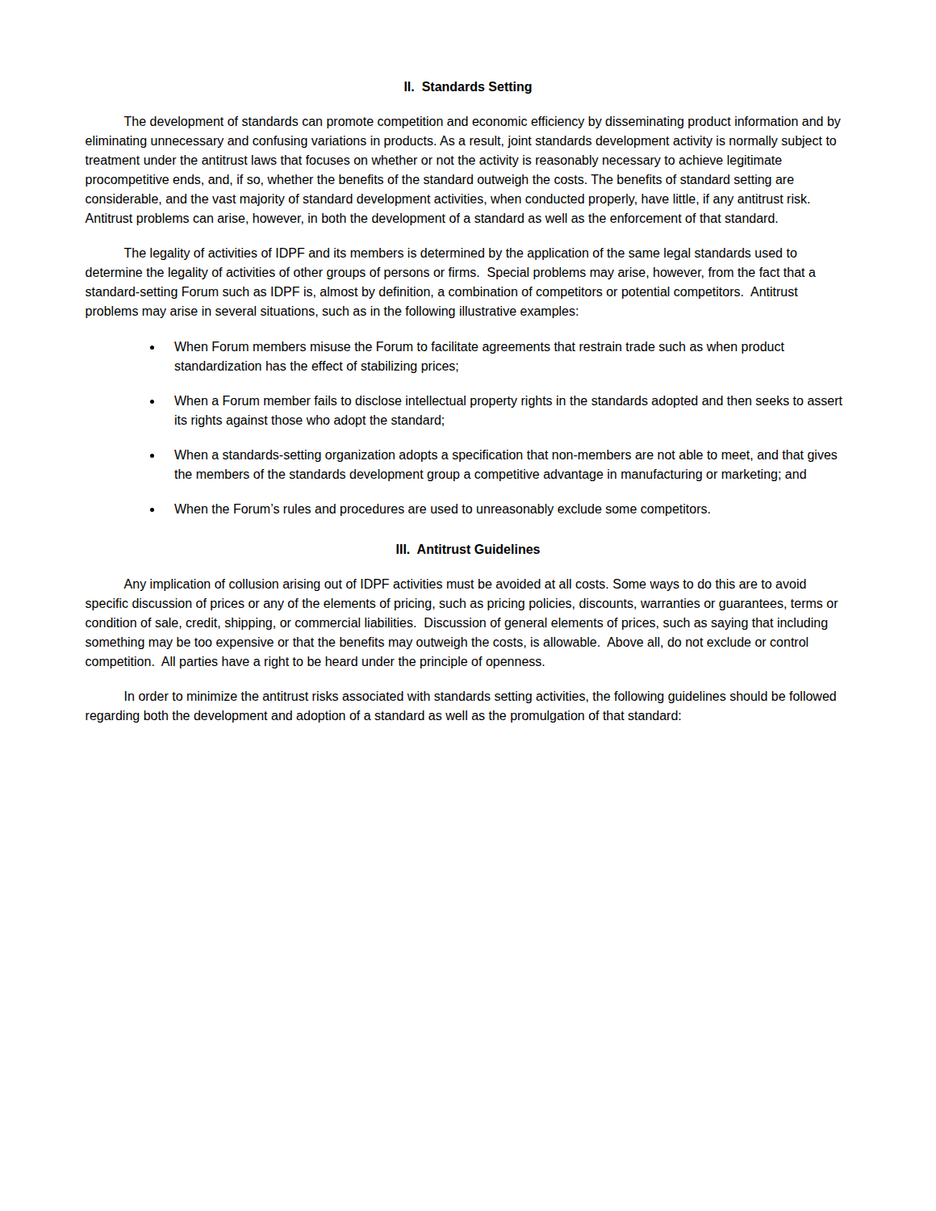II. Standards Setting
The development of standards can promote competition and economic efficiency by disseminating product information and by eliminating unnecessary and confusing variations in products. As a result, joint standards development activity is normally subject to treatment under the antitrust laws that focuses on whether or not the activity is reasonably necessary to achieve legitimate procompetitive ends, and, if so, whether the benefits of the standard outweigh the costs. The benefits of standard setting are considerable, and the vast majority of standard development activities, when conducted properly, have little, if any antitrust risk. Antitrust problems can arise, however, in both the development of a standard as well as the enforcement of that standard.
The legality of activities of IDPF and its members is determined by the application of the same legal standards used to determine the legality of activities of other groups of persons or firms. Special problems may arise, however, from the fact that a standard-setting Forum such as IDPF is, almost by definition, a combination of competitors or potential competitors. Antitrust problems may arise in several situations, such as in the following illustrative examples:
When Forum members misuse the Forum to facilitate agreements that restrain trade such as when product standardization has the effect of stabilizing prices;
When a Forum member fails to disclose intellectual property rights in the standards adopted and then seeks to assert its rights against those who adopt the standard;
When a standards-setting organization adopts a specification that non-members are not able to meet, and that gives the members of the standards development group a competitive advantage in manufacturing or marketing; and
When the Forum’s rules and procedures are used to unreasonably exclude some competitors.
III. Antitrust Guidelines
Any implication of collusion arising out of IDPF activities must be avoided at all costs. Some ways to do this are to avoid specific discussion of prices or any of the elements of pricing, such as pricing policies, discounts, warranties or guarantees, terms or condition of sale, credit, shipping, or commercial liabilities. Discussion of general elements of prices, such as saying that including something may be too expensive or that the benefits may outweigh the costs, is allowable. Above all, do not exclude or control competition. All parties have a right to be heard under the principle of openness.
In order to minimize the antitrust risks associated with standards setting activities, the following guidelines should be followed regarding both the development and adoption of a standard as well as the promulgation of that standard: